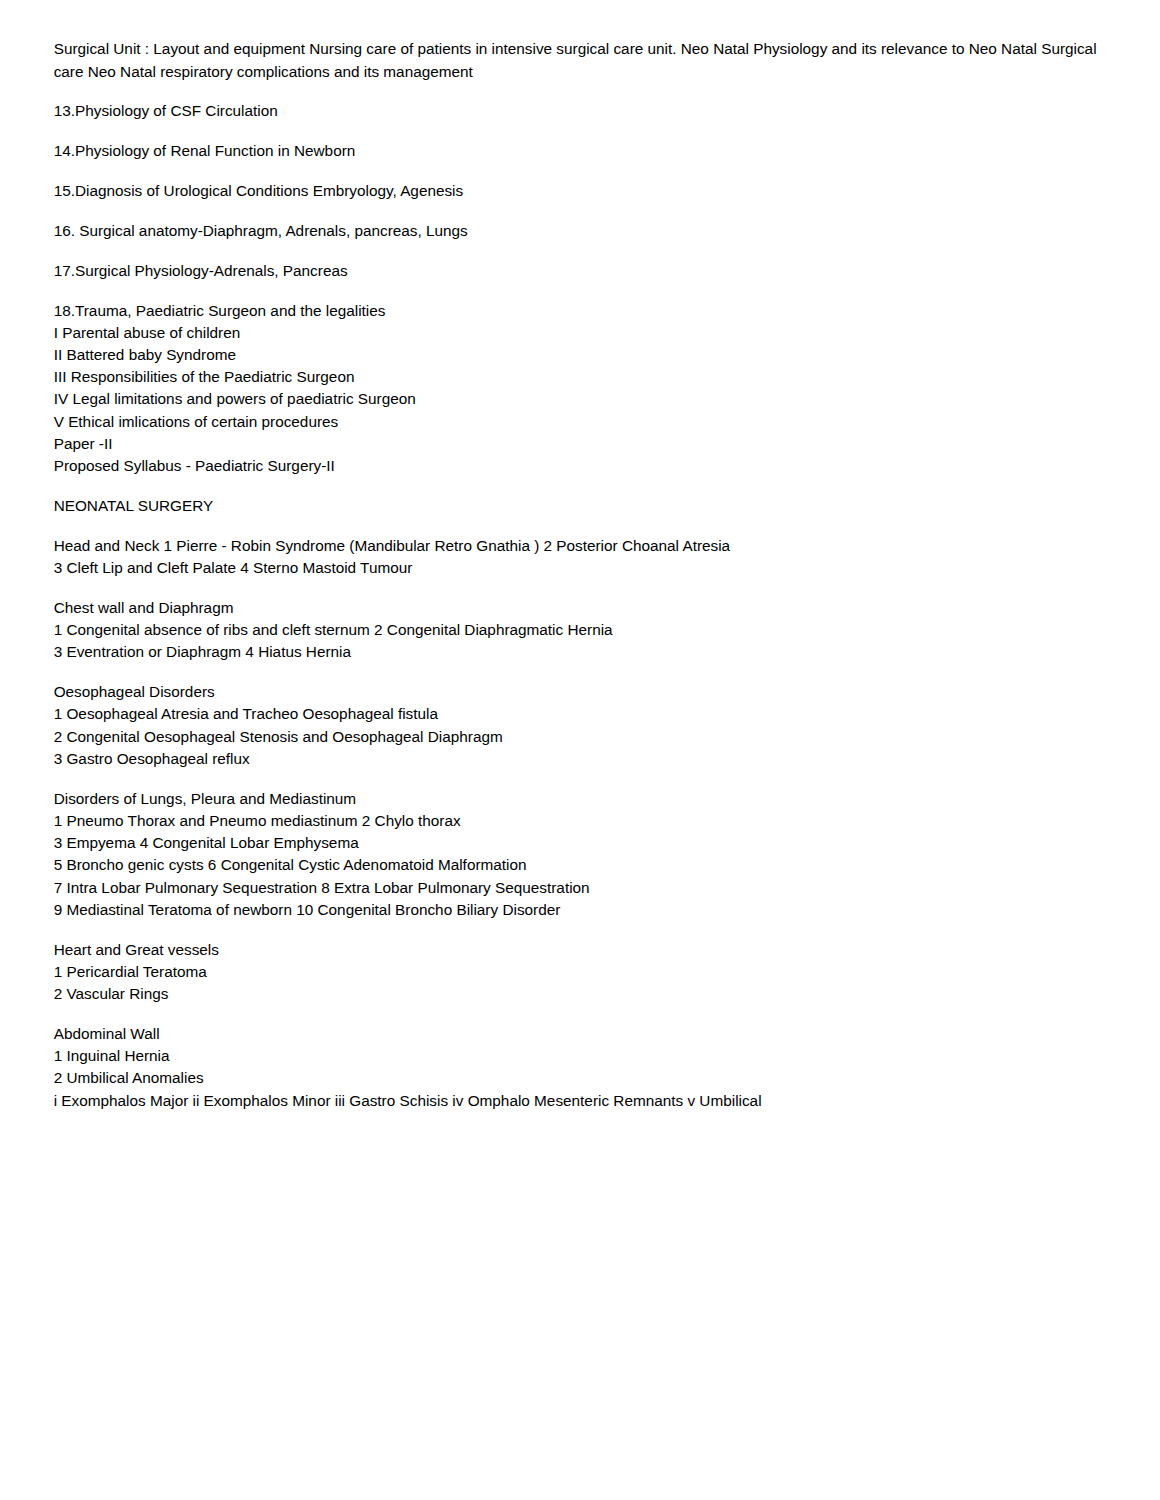Surgical Unit : Layout and equipment Nursing care of patients in intensive surgical care unit. Neo Natal Physiology and its relevance to Neo Natal Surgical care Neo Natal respiratory complications and its management
13.Physiology of CSF Circulation
14.Physiology of Renal Function in Newborn
15.Diagnosis of Urological Conditions Embryology, Agenesis
16. Surgical anatomy-Diaphragm, Adrenals, pancreas, Lungs
17.Surgical Physiology-Adrenals, Pancreas
18.Trauma, Paediatric Surgeon and the legalities
I Parental abuse of children
II Battered baby Syndrome
III Responsibilities of the Paediatric Surgeon
IV Legal limitations and powers of paediatric Surgeon
V Ethical imlications of certain procedures
Paper -II
Proposed Syllabus - Paediatric Surgery-II
NEONATAL SURGERY
Head and Neck 1 Pierre - Robin Syndrome (Mandibular Retro Gnathia ) 2 Posterior Choanal Atresia
3 Cleft Lip and Cleft Palate 4 Sterno Mastoid Tumour
Chest wall and Diaphragm
1 Congenital absence of ribs and cleft sternum 2 Congenital Diaphragmatic Hernia
3 Eventration or Diaphragm 4 Hiatus Hernia
Oesophageal Disorders
1 Oesophageal Atresia and Tracheo Oesophageal fistula
2 Congenital Oesophageal Stenosis and Oesophageal Diaphragm
3 Gastro Oesophageal reflux
Disorders of Lungs, Pleura and Mediastinum
1 Pneumo Thorax and Pneumo mediastinum 2 Chylo thorax
3 Empyema 4 Congenital Lobar Emphysema
5 Broncho genic cysts 6 Congenital Cystic Adenomatoid Malformation
7 Intra Lobar Pulmonary Sequestration 8 Extra Lobar Pulmonary Sequestration
9 Mediastinal Teratoma of newborn 10 Congenital Broncho Biliary Disorder
Heart and Great vessels
1 Pericardial Teratoma
2 Vascular Rings
Abdominal Wall
1 Inguinal Hernia
2 Umbilical Anomalies
i Exomphalos Major ii Exomphalos Minor iii Gastro Schisis iv Omphalo Mesenteric Remnants v Umbilical